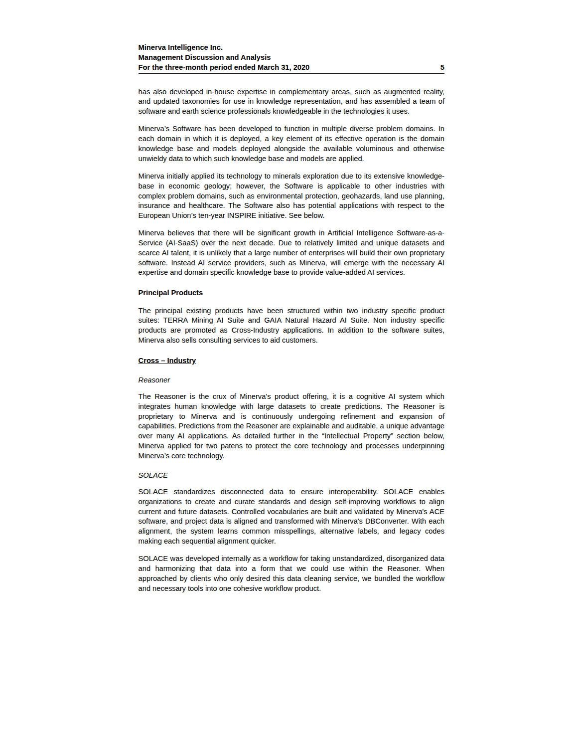Minerva Intelligence Inc.
Management Discussion and Analysis
For the three-month period ended March 31, 2020 5
has also developed in-house expertise in complementary areas, such as augmented reality, and updated taxonomies for use in knowledge representation, and has assembled a team of software and earth science professionals knowledgeable in the technologies it uses.
Minerva’s Software has been developed to function in multiple diverse problem domains. In each domain in which it is deployed, a key element of its effective operation is the domain knowledge base and models deployed alongside the available voluminous and otherwise unwieldy data to which such knowledge base and models are applied.
Minerva initially applied its technology to minerals exploration due to its extensive knowledge-base in economic geology; however, the Software is applicable to other industries with complex problem domains, such as environmental protection, geohazards, land use planning, insurance and healthcare. The Software also has potential applications with respect to the European Union’s ten-year INSPIRE initiative. See below.
Minerva believes that there will be significant growth in Artificial Intelligence Software-as-a-Service (AI-SaaS) over the next decade. Due to relatively limited and unique datasets and scarce AI talent, it is unlikely that a large number of enterprises will build their own proprietary software. Instead AI service providers, such as Minerva, will emerge with the necessary AI expertise and domain specific knowledge base to provide value-added AI services.
Principal Products
The principal existing products have been structured within two industry specific product suites: TERRA Mining AI Suite and GAIA Natural Hazard AI Suite. Non industry specific products are promoted as Cross-Industry applications. In addition to the software suites, Minerva also sells consulting services to aid customers.
Cross – Industry
Reasoner
The Reasoner is the crux of Minerva’s product offering, it is a cognitive AI system which integrates human knowledge with large datasets to create predictions. The Reasoner is proprietary to Minerva and is continuously undergoing refinement and expansion of capabilities. Predictions from the Reasoner are explainable and auditable, a unique advantage over many AI applications. As detailed further in the “Intellectual Property” section below, Minerva applied for two patens to protect the core technology and processes underpinning Minerva’s core technology.
SOLACE
SOLACE standardizes disconnected data to ensure interoperability. SOLACE enables organizations to create and curate standards and design self-improving workflows to align current and future datasets. Controlled vocabularies are built and validated by Minerva's ACE software, and project data is aligned and transformed with Minerva's DBConverter. With each alignment, the system learns common misspellings, alternative labels, and legacy codes making each sequential alignment quicker.
SOLACE was developed internally as a workflow for taking unstandardized, disorganized data and harmonizing that data into a form that we could use within the Reasoner. When approached by clients who only desired this data cleaning service, we bundled the workflow and necessary tools into one cohesive workflow product.